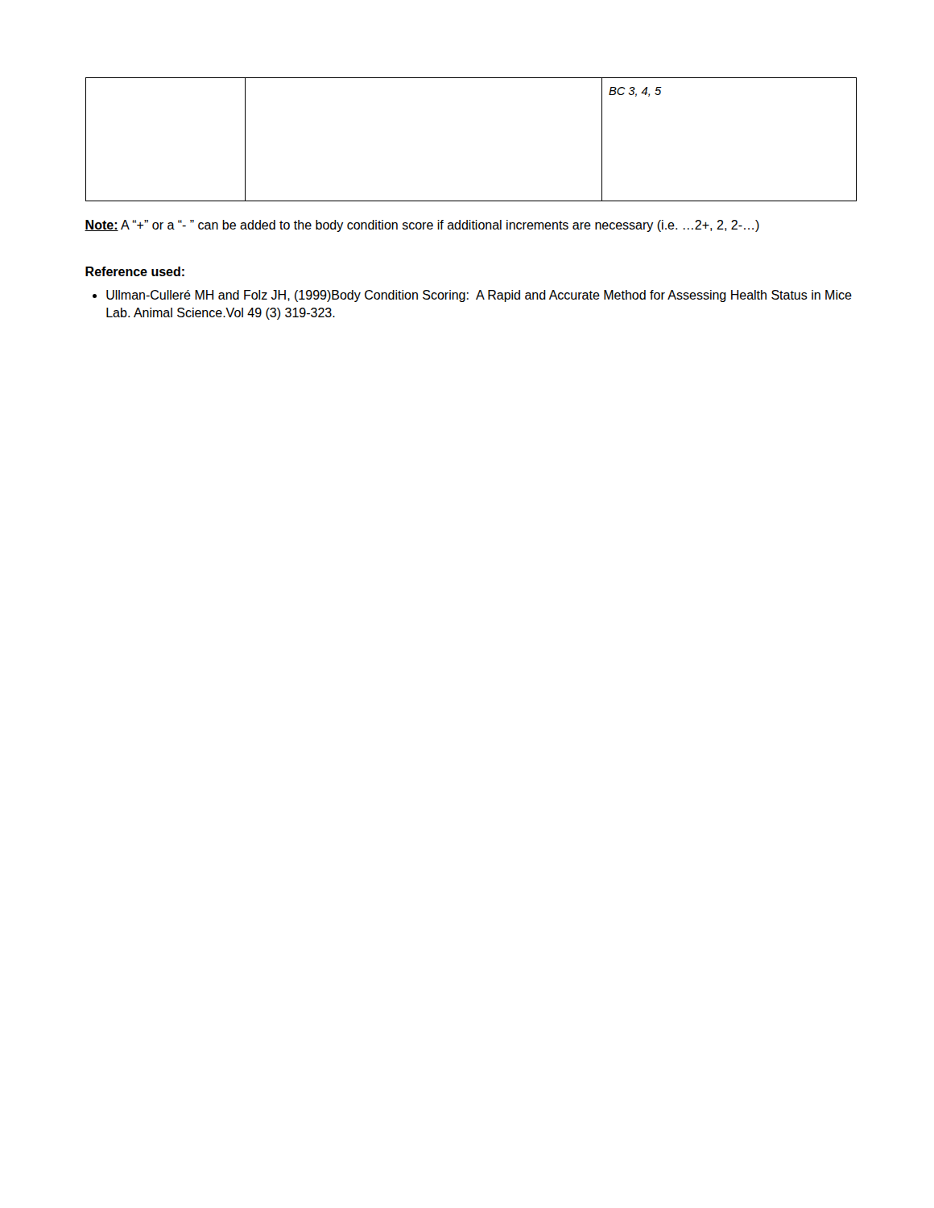| | | BC 3, 4, 5 |
Note: A “+” or a “- ” can be added to the body condition score if additional increments are necessary (i.e. …2+, 2, 2-…)
Reference used:
Ullman-Culleré MH and Folz JH, (1999)Body Condition Scoring: A Rapid and Accurate Method for Assessing Health Status in Mice Lab. Animal Science.Vol 49 (3) 319-323.